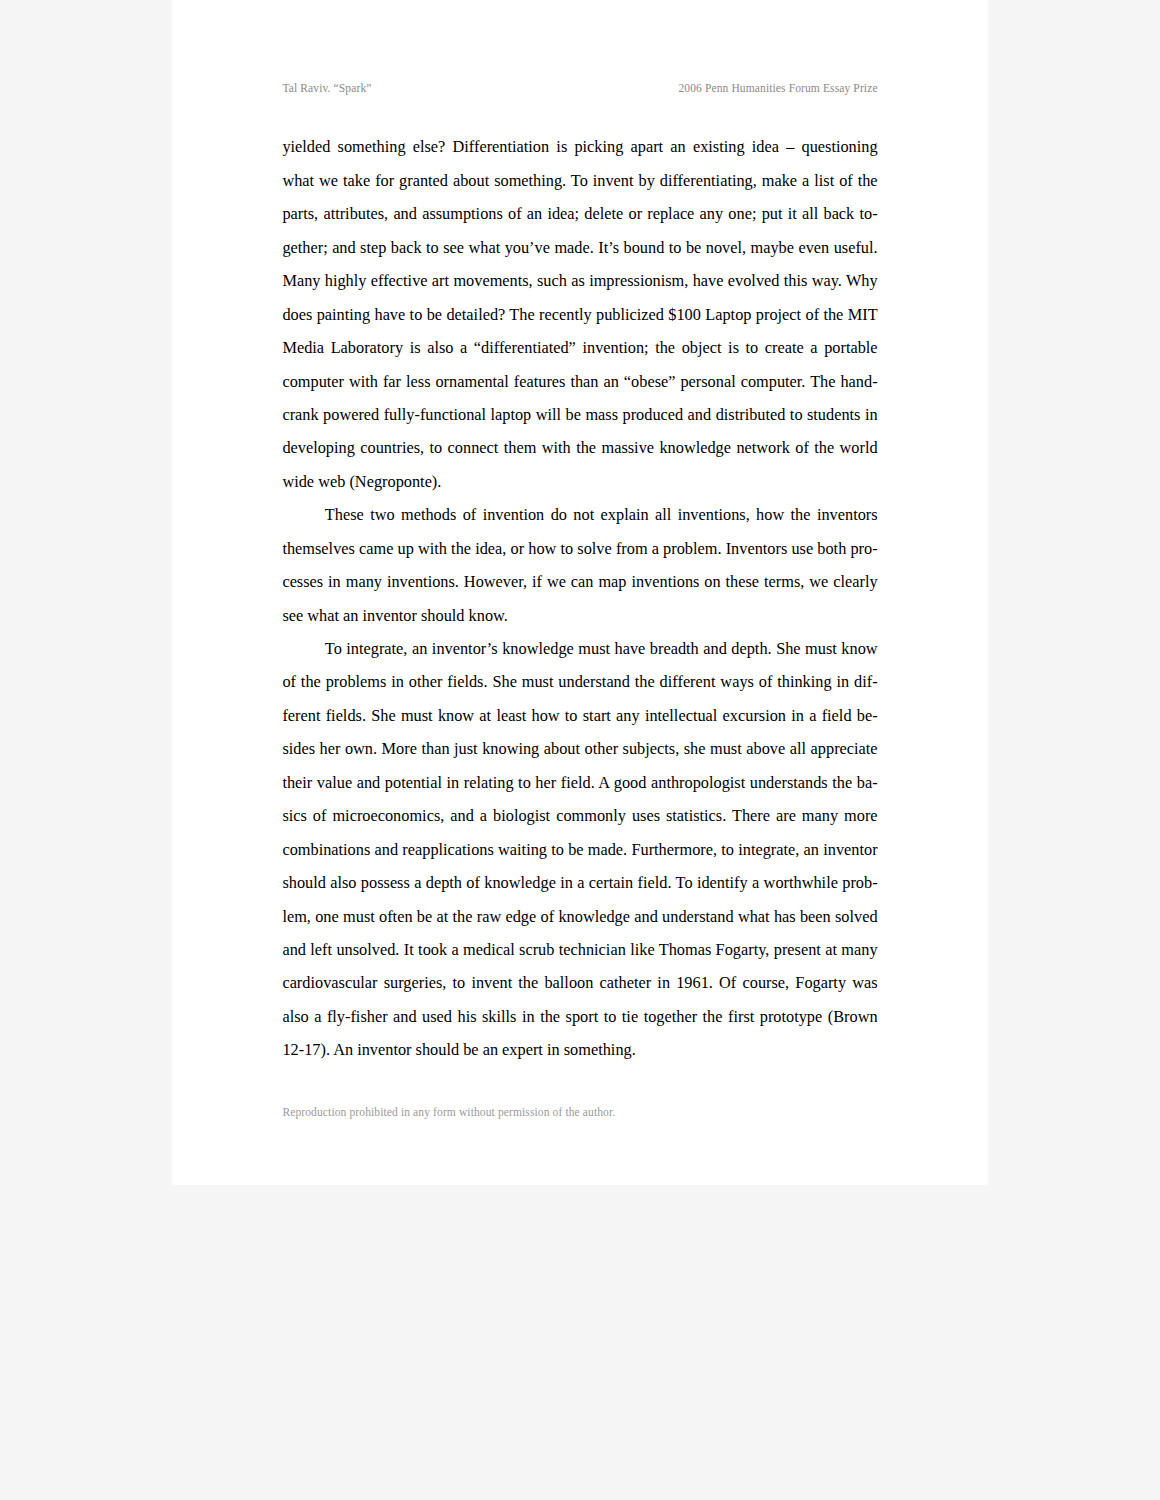Tal Raviv. “Spark” 2006 Penn Humanities Forum Essay Prize
yielded something else? Differentiation is picking apart an existing idea – questioning what we take for granted about something. To invent by differentiating, make a list of the parts, attributes, and assumptions of an idea; delete or replace any one; put it all back together; and step back to see what you’ve made. It’s bound to be novel, maybe even useful. Many highly effective art movements, such as impressionism, have evolved this way. Why does painting have to be detailed? The recently publicized $100 Laptop project of the MIT Media Laboratory is also a “differentiated” invention; the object is to create a portable computer with far less ornamental features than an “obese” personal computer. The hand-crank powered fully-functional laptop will be mass produced and distributed to students in developing countries, to connect them with the massive knowledge network of the world wide web (Negroponte).
These two methods of invention do not explain all inventions, how the inventors themselves came up with the idea, or how to solve from a problem. Inventors use both processes in many inventions. However, if we can map inventions on these terms, we clearly see what an inventor should know.
To integrate, an inventor’s knowledge must have breadth and depth. She must know of the problems in other fields. She must understand the different ways of thinking in different fields. She must know at least how to start any intellectual excursion in a field besides her own. More than just knowing about other subjects, she must above all appreciate their value and potential in relating to her field. A good anthropologist understands the basics of microeconomics, and a biologist commonly uses statistics. There are many more combinations and reapplications waiting to be made. Furthermore, to integrate, an inventor should also possess a depth of knowledge in a certain field. To identify a worthwhile problem, one must often be at the raw edge of knowledge and understand what has been solved and left unsolved. It took a medical scrub technician like Thomas Fogarty, present at many cardiovascular surgeries, to invent the balloon catheter in 1961. Of course, Fogarty was also a fly-fisher and used his skills in the sport to tie together the first prototype (Brown 12-17). An inventor should be an expert in something.
Reproduction prohibited in any form without permission of the author.